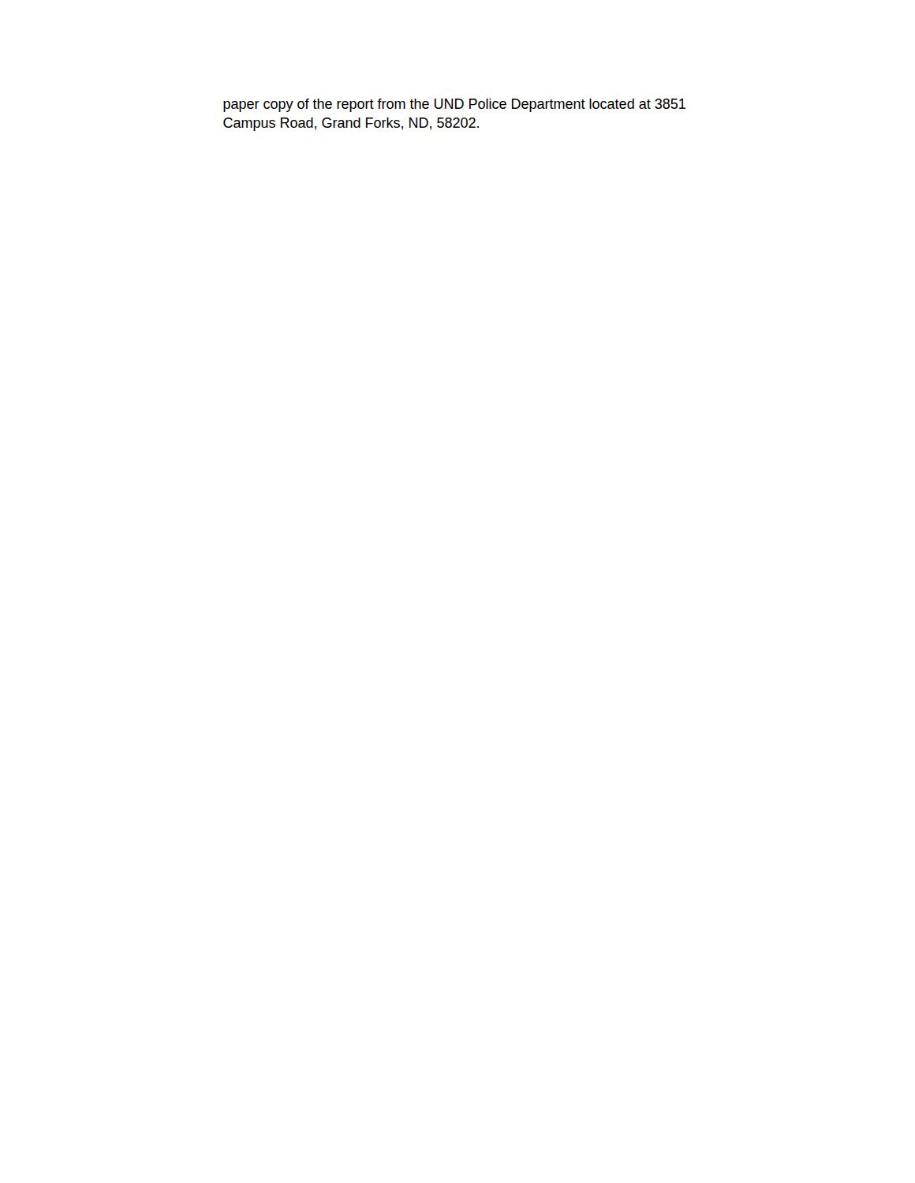paper copy of the report from the UND Police Department located at 3851 Campus Road, Grand Forks, ND, 58202.